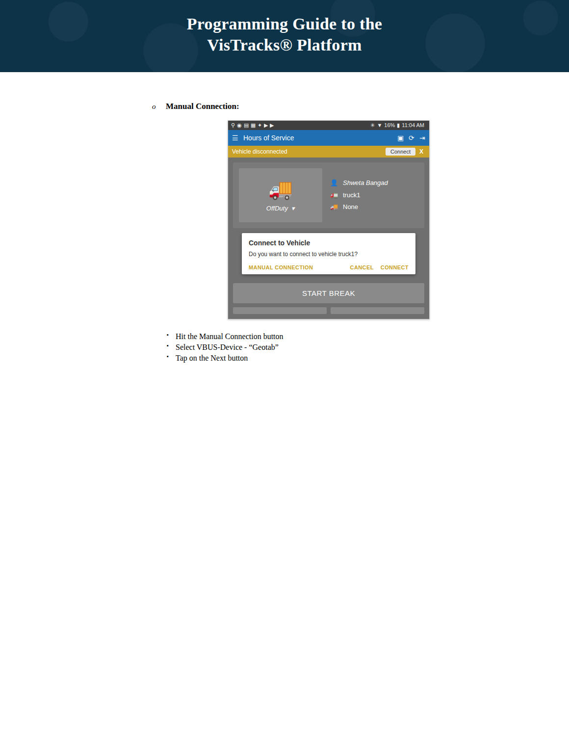Programming Guide to the
VisTracks® Platform
oManual Connection:
⚲◉▤▦✦▶▶
✳▼16%▮11:04 AM
☰ Hours of Service
▣⟳⇥
Vehicle disconnected Connect X
🚚
OffDuty ▾
👤Shweta Bangad
🚛truck1
🚚None
Connect to Vehicle
Do you want to connect to vehicle truck1?
MANUAL CONNECTION CANCEL CONNECT
START BREAK
Hit the Manual Connection button
Select VBUS-Device - “Geotab”
Tap on the Next button